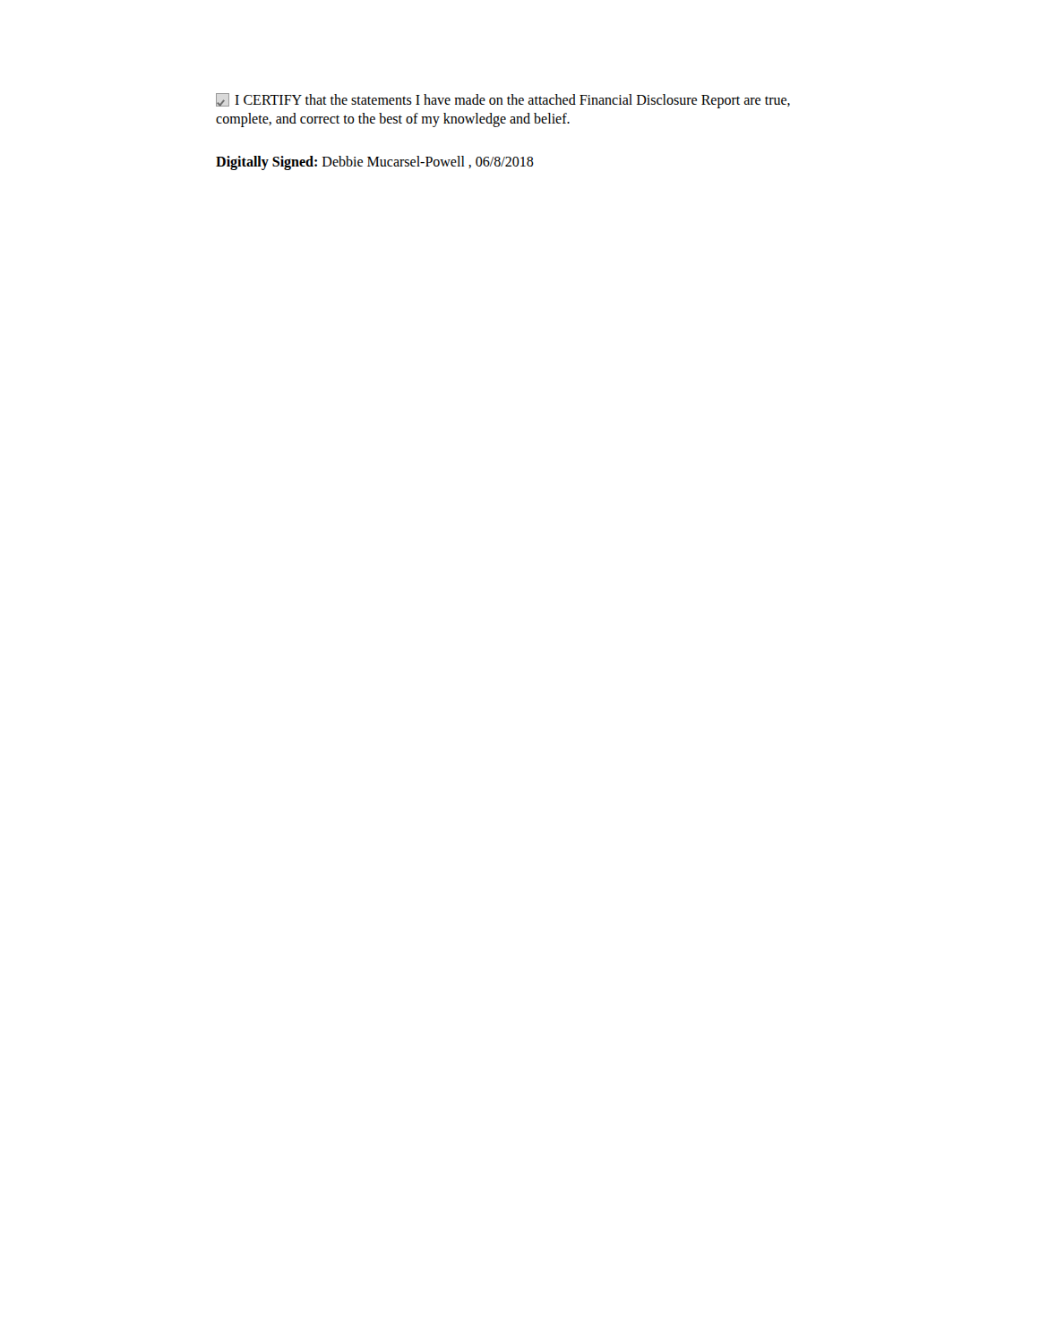I CERTIFY that the statements I have made on the attached Financial Disclosure Report are true, complete, and correct to the best of my knowledge and belief.
Digitally Signed: Debbie Mucarsel-Powell , 06/8/2018